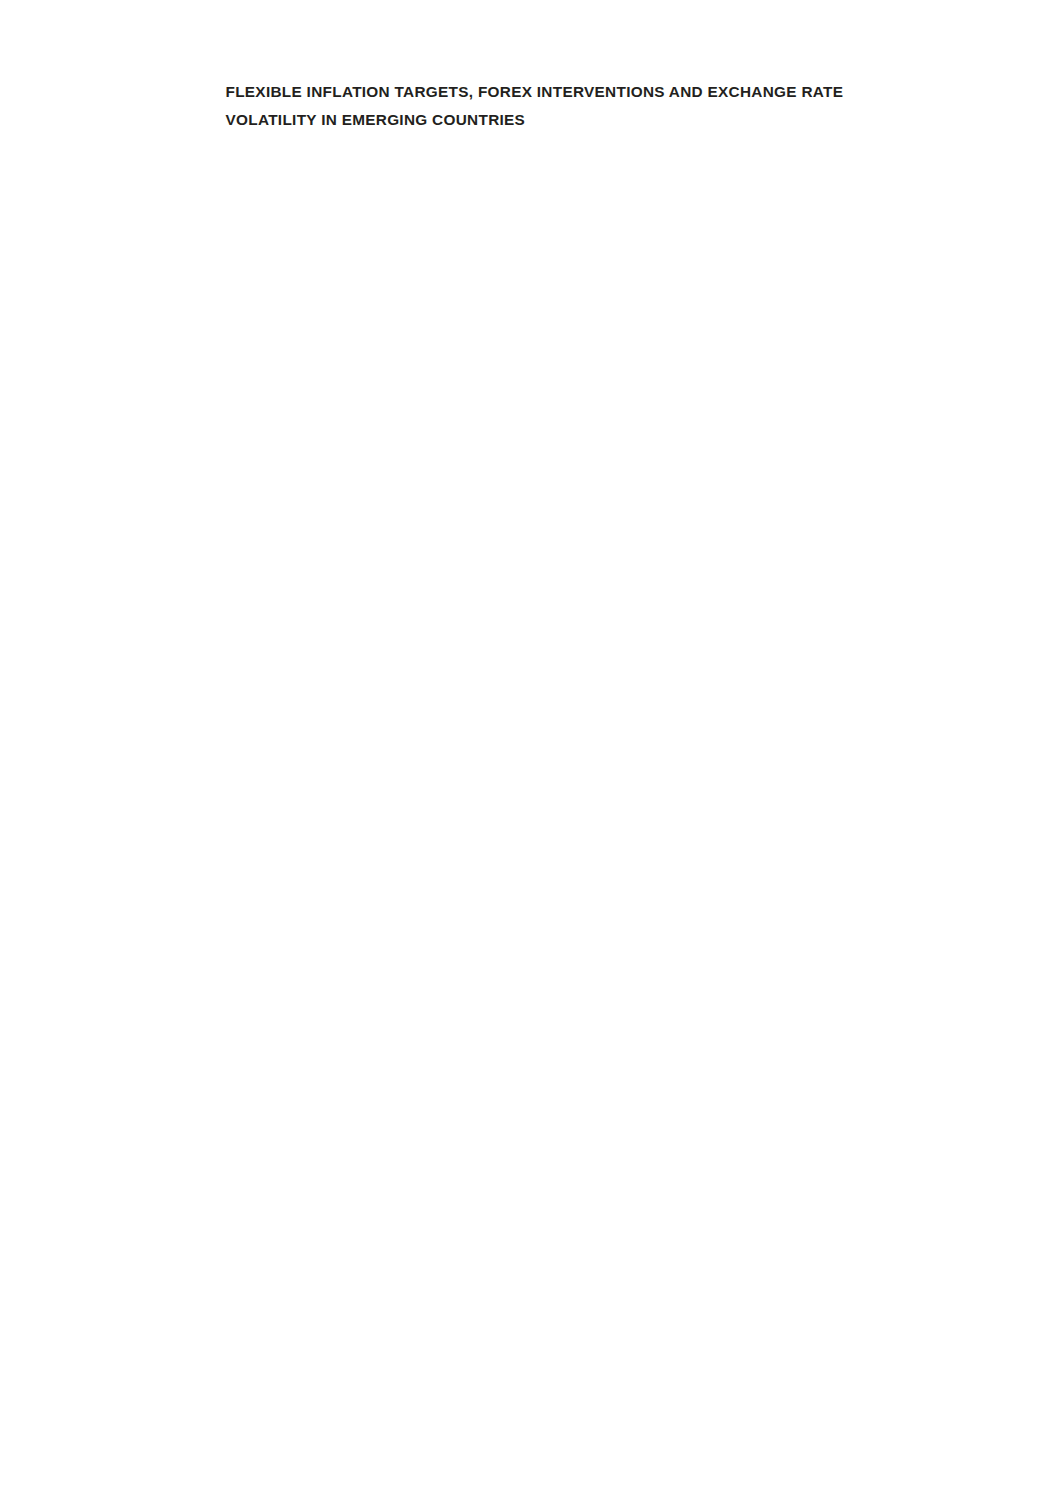Flexible inflation targets, forex interventions and exchange rate volatility in emerging countries